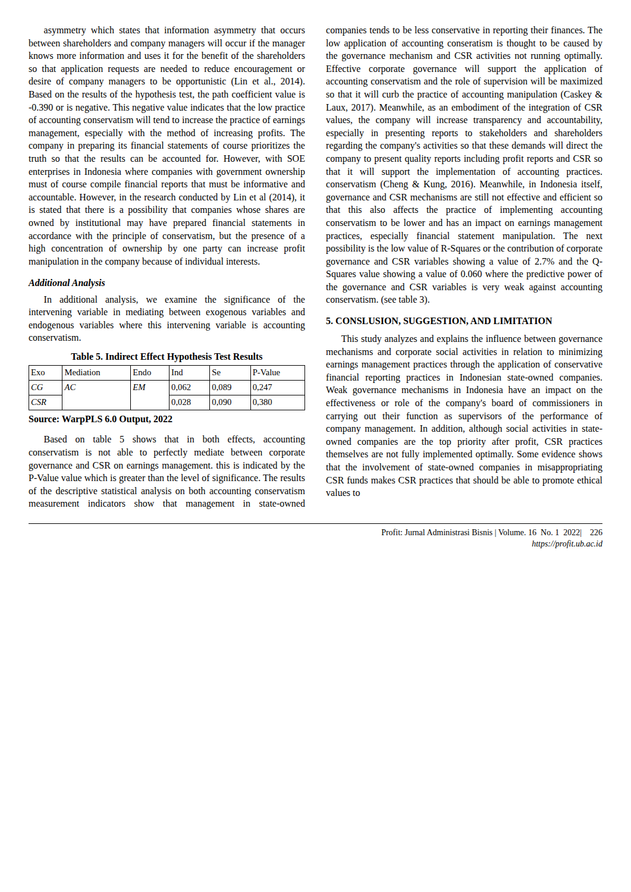asymmetry which states that information asymmetry that occurs between shareholders and company managers will occur if the manager knows more information and uses it for the benefit of the shareholders so that application requests are needed to reduce encouragement or desire of company managers to be opportunistic (Lin et al., 2014). Based on the results of the hypothesis test, the path coefficient value is -0.390 or is negative. This negative value indicates that the low practice of accounting conservatism will tend to increase the practice of earnings management, especially with the method of increasing profits. The company in preparing its financial statements of course prioritizes the truth so that the results can be accounted for. However, with SOE enterprises in Indonesia where companies with government ownership must of course compile financial reports that must be informative and accountable. However, in the research conducted by Lin et al (2014), it is stated that there is a possibility that companies whose shares are owned by institutional may have prepared financial statements in accordance with the principle of conservatism, but the presence of a high concentration of ownership by one party can increase profit manipulation in the company because of individual interests.
Additional Analysis
In additional analysis, we examine the significance of the intervening variable in mediating between exogenous variables and endogenous variables where this intervening variable is accounting conservatism.
Table 5. Indirect Effect Hypothesis Test Results
| Exo | Mediation | Endo | Ind | Se | P-Value |
| --- | --- | --- | --- | --- | --- |
| CG | AC | EM | 0,062 | 0,089 | 0,247 |
| CSR | 0,028 | 0,090 | 0,380 |
Source: WarpPLS 6.0 Output, 2022
Based on table 5 shows that in both effects, accounting conservatism is not able to perfectly mediate between corporate governance and CSR on earnings management. this is indicated by the P-Value value which is greater than the level of significance. The results of the descriptive statistical analysis on both accounting conservatism measurement indicators show that management in state-owned companies tends to be less conservative in reporting their finances. The low application of accounting conseratism is thought to be caused by the governance mechanism and CSR activities not running optimally. Effective corporate governance will support the application of accounting conservatism and the role of supervision will be maximized so that it will curb the practice of accounting manipulation (Caskey & Laux, 2017). Meanwhile, as an embodiment of the integration of CSR values, the company will increase transparency and accountability, especially in presenting reports to stakeholders and shareholders regarding the company's activities so that these demands will direct the company to present quality reports including profit reports and CSR so that it will support the implementation of accounting practices. conservatism (Cheng & Kung, 2016). Meanwhile, in Indonesia itself, governance and CSR mechanisms are still not effective and efficient so that this also affects the practice of implementing accounting conservatism to be lower and has an impact on earnings management practices, especially financial statement manipulation. The next possibility is the low value of R-Squares or the contribution of corporate governance and CSR variables showing a value of 2.7% and the Q-Squares value showing a value of 0.060 where the predictive power of the governance and CSR variables is very weak against accounting conservatism. (see table 3).
5. CONSLUSION, SUGGESTION, AND LIMITATION
This study analyzes and explains the influence between governance mechanisms and corporate social activities in relation to minimizing earnings management practices through the application of conservative financial reporting practices in Indonesian state-owned companies. Weak governance mechanisms in Indonesia have an impact on the effectiveness or role of the company's board of commissioners in carrying out their function as supervisors of the performance of company management. In addition, although social activities in state-owned companies are the top priority after profit, CSR practices themselves are not fully implemented optimally. Some evidence shows that the involvement of state-owned companies in misappropriating CSR funds makes CSR practices that should be able to promote ethical values to
Profit: Jurnal Administrasi Bisnis | Volume. 16 No. 1 2022| 226 https://profit.ub.ac.id